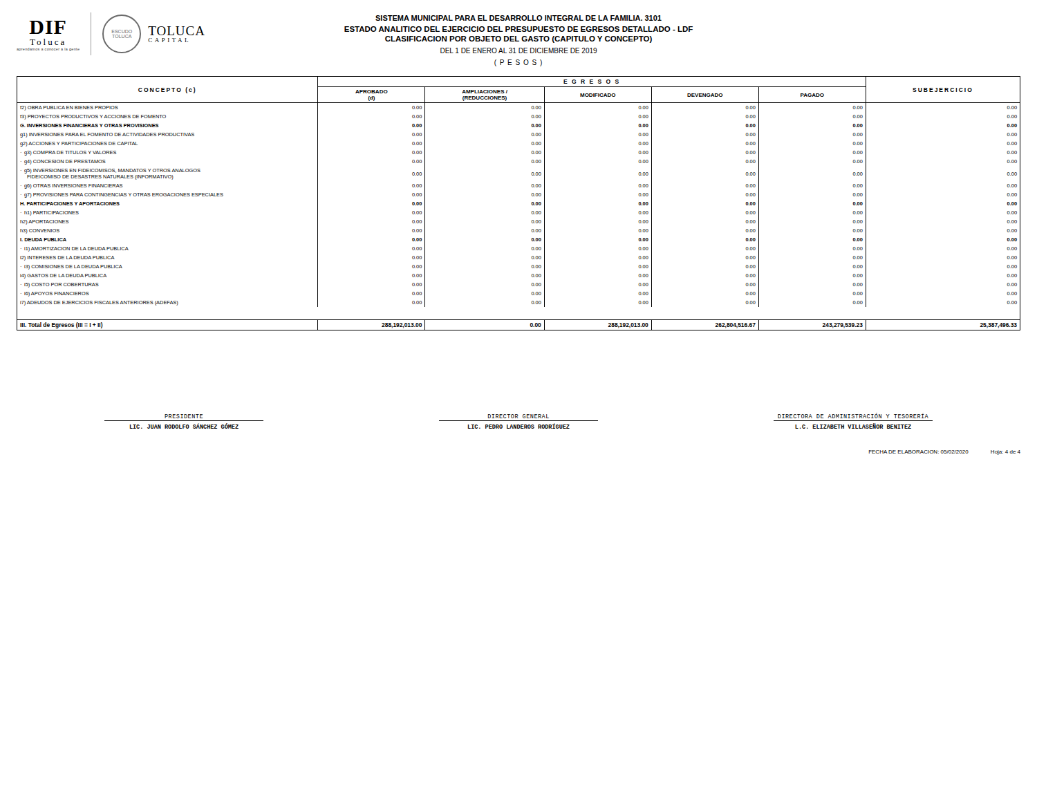DIF
Toluca
aprendamos a conocer a la gente
ESCUDO
TOLUCA
TOLUCA
CAPITAL
SISTEMA MUNICIPAL PARA EL DESARROLLO INTEGRAL DE LA FAMILIA. 3101
ESTADO ANALITICO DEL EJERCICIO DEL PRESUPUESTO DE EGRESOS DETALLADO - LDF
CLASIFICACION POR OBJETO DEL GASTO (CAPITULO Y CONCEPTO)
DEL 1 DE ENERO AL 31 DE DICIEMBRE DE 2019
( P E S O S )
| CONCEPTO (c) | E G R E S O S | SUBEJERCICIO |
| --- | --- | --- |
| APROBADO (d) | AMPLIACIONES / (REDUCCIONES) | MODIFICADO | DEVENGADO | PAGADO |
| f2) OBRA PUBLICA EN BIENES PROPIOS | 0.00 | 0.00 | 0.00 | 0.00 | 0.00 | 0.00 |
| f3) PROYECTOS PRODUCTIVOS Y ACCIONES DE FOMENTO | 0.00 | 0.00 | 0.00 | 0.00 | 0.00 | 0.00 |
| G. INVERSIONES FINANCIERAS Y OTRAS PROVISIONES | 0.00 | 0.00 | 0.00 | 0.00 | 0.00 | 0.00 |
| g1) INVERSIONES PARA EL FOMENTO DE ACTIVIDADES PRODUCTIVAS | 0.00 | 0.00 | 0.00 | 0.00 | 0.00 | 0.00 |
| g2) ACCIONES Y PARTICIPACIONES DE CAPITAL | 0.00 | 0.00 | 0.00 | 0.00 | 0.00 | 0.00 |
| g3) COMPRA DE TITULOS Y VALORES | 0.00 | 0.00 | 0.00 | 0.00 | 0.00 | 0.00 |
| g4) CONCESION DE PRESTAMOS | 0.00 | 0.00 | 0.00 | 0.00 | 0.00 | 0.00 |
| g5) INVERSIONES EN FIDEICOMISOS, MANDATOS Y OTROS ANALOGOS FIDEICOMISO DE DESASTRES NATURALES (INFORMATIVO) | 0.00 | 0.00 | 0.00 | 0.00 | 0.00 | 0.00 |
| g6) OTRAS INVERSIONES FINANCIERAS | 0.00 | 0.00 | 0.00 | 0.00 | 0.00 | 0.00 |
| g7) PROVISIONES PARA CONTINGENCIAS Y OTRAS EROGACIONES ESPECIALES | 0.00 | 0.00 | 0.00 | 0.00 | 0.00 | 0.00 |
| H. PARTICIPACIONES Y APORTACIONES | 0.00 | 0.00 | 0.00 | 0.00 | 0.00 | 0.00 |
| h1) PARTICIPACIONES | 0.00 | 0.00 | 0.00 | 0.00 | 0.00 | 0.00 |
| h2) APORTACIONES | 0.00 | 0.00 | 0.00 | 0.00 | 0.00 | 0.00 |
| h3) CONVENIOS | 0.00 | 0.00 | 0.00 | 0.00 | 0.00 | 0.00 |
| I. DEUDA PUBLICA | 0.00 | 0.00 | 0.00 | 0.00 | 0.00 | 0.00 |
| i1) AMORTIZACION DE LA DEUDA PUBLICA | 0.00 | 0.00 | 0.00 | 0.00 | 0.00 | 0.00 |
| i2) INTERESES DE LA DEUDA PUBLICA | 0.00 | 0.00 | 0.00 | 0.00 | 0.00 | 0.00 |
| i3) COMISIONES DE LA DEUDA PUBLICA | 0.00 | 0.00 | 0.00 | 0.00 | 0.00 | 0.00 |
| i4) GASTOS DE LA DEUDA PUBLICA | 0.00 | 0.00 | 0.00 | 0.00 | 0.00 | 0.00 |
| i5) COSTO POR COBERTURAS | 0.00 | 0.00 | 0.00 | 0.00 | 0.00 | 0.00 |
| i6) APOYOS FINANCIEROS | 0.00 | 0.00 | 0.00 | 0.00 | 0.00 | 0.00 |
| i7) ADEUDOS DE EJERCICIOS FISCALES ANTERIORES (ADEFAS) | 0.00 | 0.00 | 0.00 | 0.00 | 0.00 | 0.00 |
| III. Total de Egresos (III = I + II) | 288,192,013.00 | 0.00 | 288,192,013.00 | 262,804,516.67 | 243,279,539.23 | 25,387,496.33 |
| PRESIDENTE | DIRECTOR GENERAL | DIRECTORA DE ADMINISTRACIÓN Y TESORERÍA |
| LIC. JUAN RODOLFO SÁNCHEZ GÓMEZ | LIC. PEDRO LANDEROS RODRÍGUEZ | L.C. ELIZABETH VILLASEÑOR BENITEZ |
FECHA DE ELABORACION: 05/02/2020 Hoja: 4 de 4